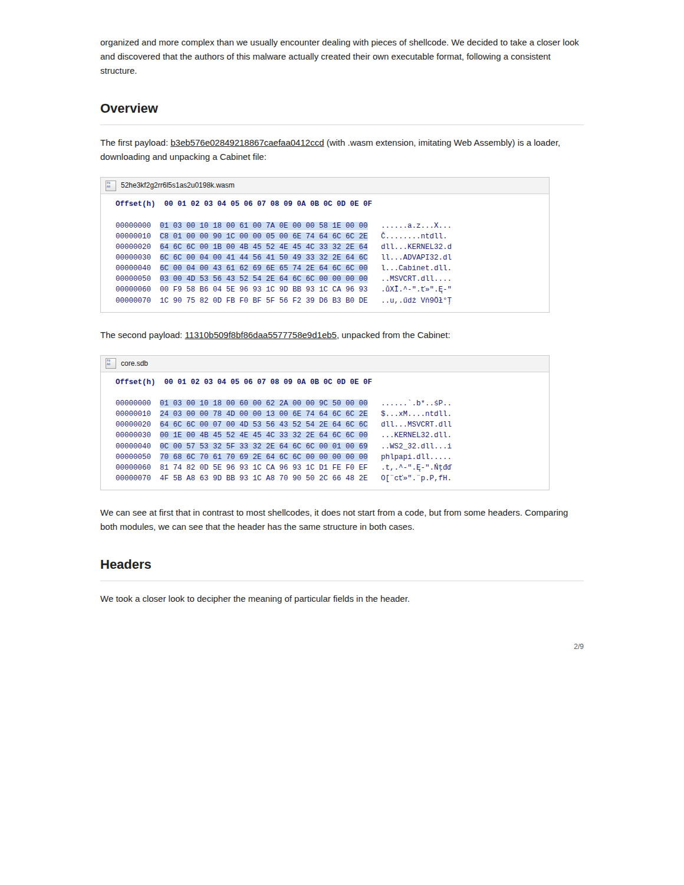organized and more complex than we usually encounter dealing with pieces of shellcode. We decided to take a closer look and discovered that the authors of this malware actually created their own executable format, following a consistent structure.
Overview
The first payload: b3eb576e02849218867caefaa0412ccd (with .wasm extension, imitating Web Assembly) is a loader, downloading and unpacking a Cabinet file:
52he3kf2g2rr6l5s1as2u0198k.wasm
  Offset(h)  00 01 02 03 04 05 06 07 08 09 0A 0B 0C 0D 0E 0F

  00000000  01 03 00 10 18 00 61 00 7A 0E 00 00 58 1E 00 00   ......a.z...X...
  00000010  C8 01 00 00 90 1C 00 00 05 00 6E 74 64 6C 6C 2E   Č........ntdll.
  00000020  64 6C 6C 00 1B 00 4B 45 52 4E 45 4C 33 32 2E 64   dll...KERNEL32.d
  00000030  6C 6C 00 04 00 41 44 56 41 50 49 33 32 2E 64 6C   ll...ADVAPI32.dl
  00000040  6C 00 04 00 43 61 62 69 6E 65 74 2E 64 6C 6C 00   l...Cabinet.dll.
  00000050  03 00 4D 53 56 43 52 54 2E 64 6C 6C 00 00 00 00   ..MSVCRT.dll....
  00000060  00 F9 58 B6 04 5E 96 93 1C 9D BB 93 1C CA 96 93   .ůXĪ.^-".ť»".Ę-"
  00000070  1C 90 75 82 0D FB F0 BF 5F 56 F2 39 D6 B3 B0 DE   ..u,.űdż Vň9Öł°Ţ
The second payload: 11310b509f8bf86daa5577758e9d1eb5, unpacked from the Cabinet:
core.sdb
  Offset(h)  00 01 02 03 04 05 06 07 08 09 0A 0B 0C 0D 0E 0F

  00000000  01 03 00 10 18 00 60 00 62 2A 00 00 9C 50 00 00   ......`.b*..śP..
  00000010  24 03 00 00 78 4D 00 00 13 00 6E 74 64 6C 6C 2E   $...xM....ntdll.
  00000020  64 6C 6C 00 07 00 4D 53 56 43 52 54 2E 64 6C 6C   dll...MSVCRT.dll
  00000030  00 1E 00 4B 45 52 4E 45 4C 33 32 2E 64 6C 6C 00   ...KERNEL32.dll.
  00000040  0C 00 57 53 32 5F 33 32 2E 64 6C 6C 00 01 00 69   ..WS2_32.dll...i
  00000050  70 68 6C 70 61 70 69 2E 64 6C 6C 00 00 00 00 00   phlpapi.dll.....
  00000060  81 74 82 0D 5E 96 93 1C CA 96 93 1C D1 FE F0 EF   .t,.^-".Ę-".Ńţđď
  00000070  4F 5B A8 63 9D BB 93 1C A8 70 90 50 2C 66 48 2E   O[¨cť»".¨p.P,fH.
We can see at first that in contrast to most shellcodes, it does not start from a code, but from some headers. Comparing both modules, we can see that the header has the same structure in both cases.
Headers
We took a closer look to decipher the meaning of particular fields in the header.
2/9